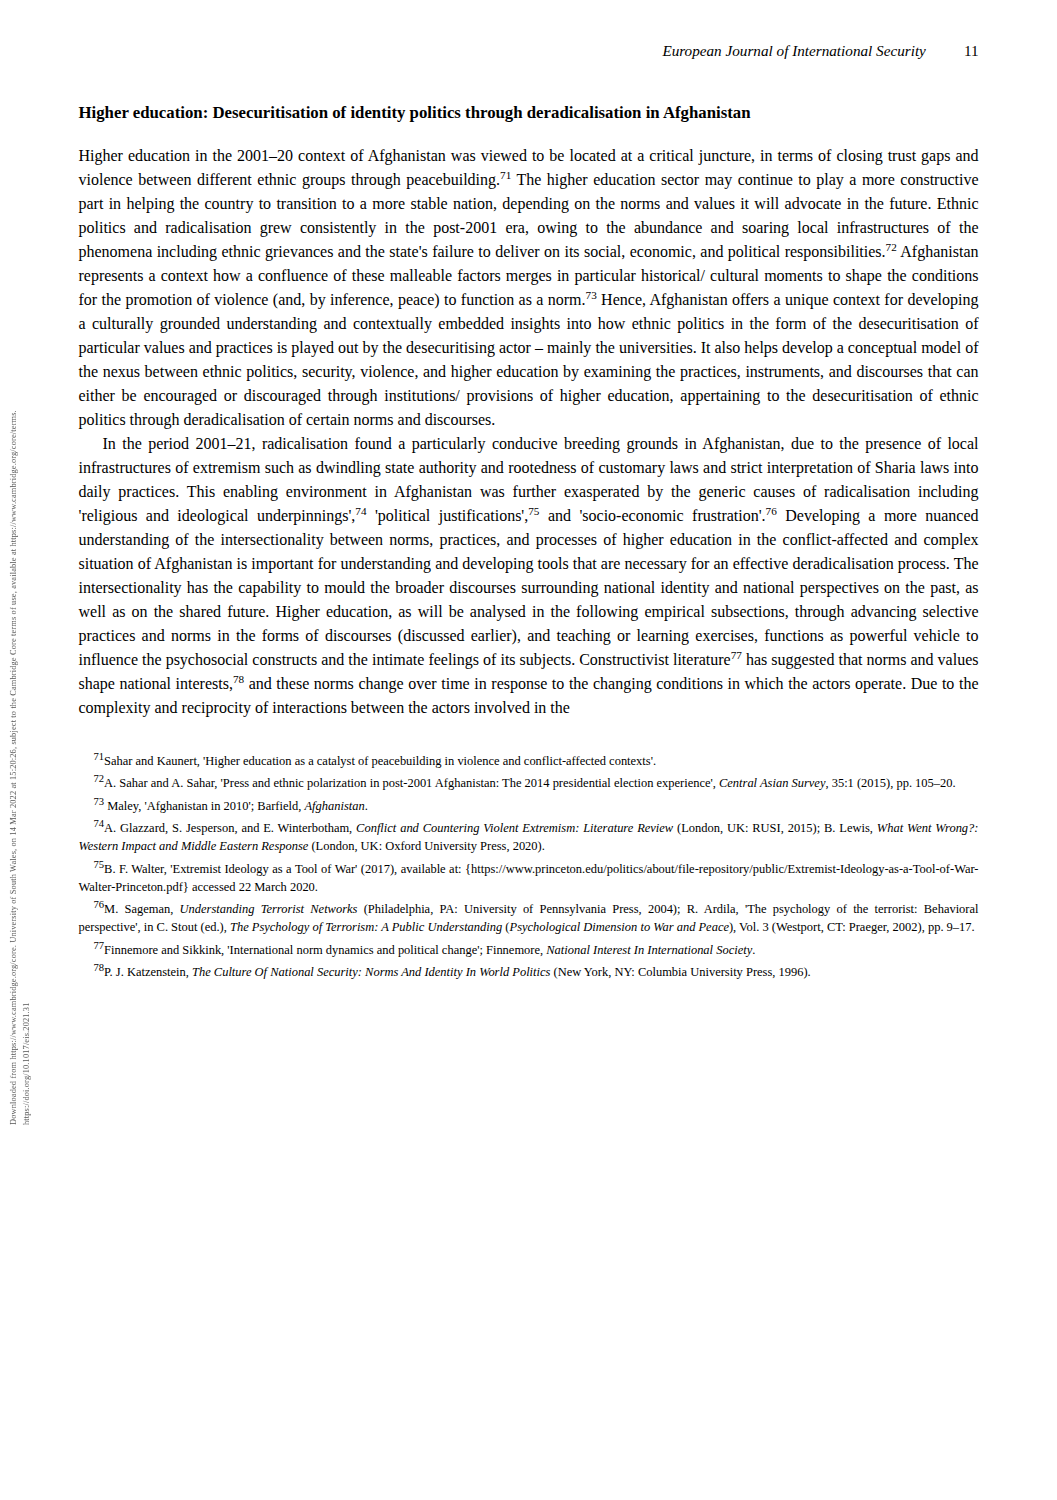Downloaded from https://www.cambridge.org/core. University of South Wales, on 14 Mar 2022 at 15:20:26, subject to the Cambridge Core terms of use, available at https://www.cambridge.org/core/terms. https://doi.org/10.1017/eis.2021.31
European Journal of International Security 11
Higher education: Desecuritisation of identity politics through deradicalisation in Afghanistan
Higher education in the 2001–20 context of Afghanistan was viewed to be located at a critical juncture, in terms of closing trust gaps and violence between different ethnic groups through peacebuilding.71 The higher education sector may continue to play a more constructive part in helping the country to transition to a more stable nation, depending on the norms and values it will advocate in the future. Ethnic politics and radicalisation grew consistently in the post-2001 era, owing to the abundance and soaring local infrastructures of the phenomena including ethnic grievances and the state's failure to deliver on its social, economic, and political responsibilities.72 Afghanistan represents a context how a confluence of these malleable factors merges in particular historical/ cultural moments to shape the conditions for the promotion of violence (and, by inference, peace) to function as a norm.73 Hence, Afghanistan offers a unique context for developing a culturally grounded understanding and contextually embedded insights into how ethnic politics in the form of the desecuritisation of particular values and practices is played out by the desecuritising actor – mainly the universities. It also helps develop a conceptual model of the nexus between ethnic politics, security, violence, and higher education by examining the practices, instruments, and discourses that can either be encouraged or discouraged through institutions/ provisions of higher education, appertaining to the desecuritisation of ethnic politics through deradicalisation of certain norms and discourses.
In the period 2001–21, radicalisation found a particularly conducive breeding grounds in Afghanistan, due to the presence of local infrastructures of extremism such as dwindling state authority and rootedness of customary laws and strict interpretation of Sharia laws into daily practices. This enabling environment in Afghanistan was further exasperated by the generic causes of radicalisation including 'religious and ideological underpinnings',74 'political justifications',75 and 'socio-economic frustration'.76 Developing a more nuanced understanding of the intersectionality between norms, practices, and processes of higher education in the conflict-affected and complex situation of Afghanistan is important for understanding and developing tools that are necessary for an effective deradicalisation process. The intersectionality has the capability to mould the broader discourses surrounding national identity and national perspectives on the past, as well as on the shared future. Higher education, as will be analysed in the following empirical subsections, through advancing selective practices and norms in the forms of discourses (discussed earlier), and teaching or learning exercises, functions as powerful vehicle to influence the psychosocial constructs and the intimate feelings of its subjects. Constructivist literature77 has suggested that norms and values shape national interests,78 and these norms change over time in response to the changing conditions in which the actors operate. Due to the complexity and reciprocity of interactions between the actors involved in the
71Sahar and Kaunert, 'Higher education as a catalyst of peacebuilding in violence and conflict-affected contexts'.
72A. Sahar and A. Sahar, 'Press and ethnic polarization in post-2001 Afghanistan: The 2014 presidential election experience', Central Asian Survey, 35:1 (2015), pp. 105–20.
73 Maley, 'Afghanistan in 2010'; Barfield, Afghanistan.
74A. Glazzard, S. Jesperson, and E. Winterbotham, Conflict and Countering Violent Extremism: Literature Review (London, UK: RUSI, 2015); B. Lewis, What Went Wrong?: Western Impact and Middle Eastern Response (London, UK: Oxford University Press, 2020).
75B. F. Walter, 'Extremist Ideology as a Tool of War' (2017), available at: {https://www.princeton.edu/politics/about/file-repository/public/Extremist-Ideology-as-a-Tool-of-War-Walter-Princeton.pdf} accessed 22 March 2020.
76M. Sageman, Understanding Terrorist Networks (Philadelphia, PA: University of Pennsylvania Press, 2004); R. Ardila, 'The psychology of the terrorist: Behavioral perspective', in C. Stout (ed.), The Psychology of Terrorism: A Public Understanding (Psychological Dimension to War and Peace), Vol. 3 (Westport, CT: Praeger, 2002), pp. 9–17.
77Finnemore and Sikkink, 'International norm dynamics and political change'; Finnemore, National Interest In International Society.
78P. J. Katzenstein, The Culture Of National Security: Norms And Identity In World Politics (New York, NY: Columbia University Press, 1996).